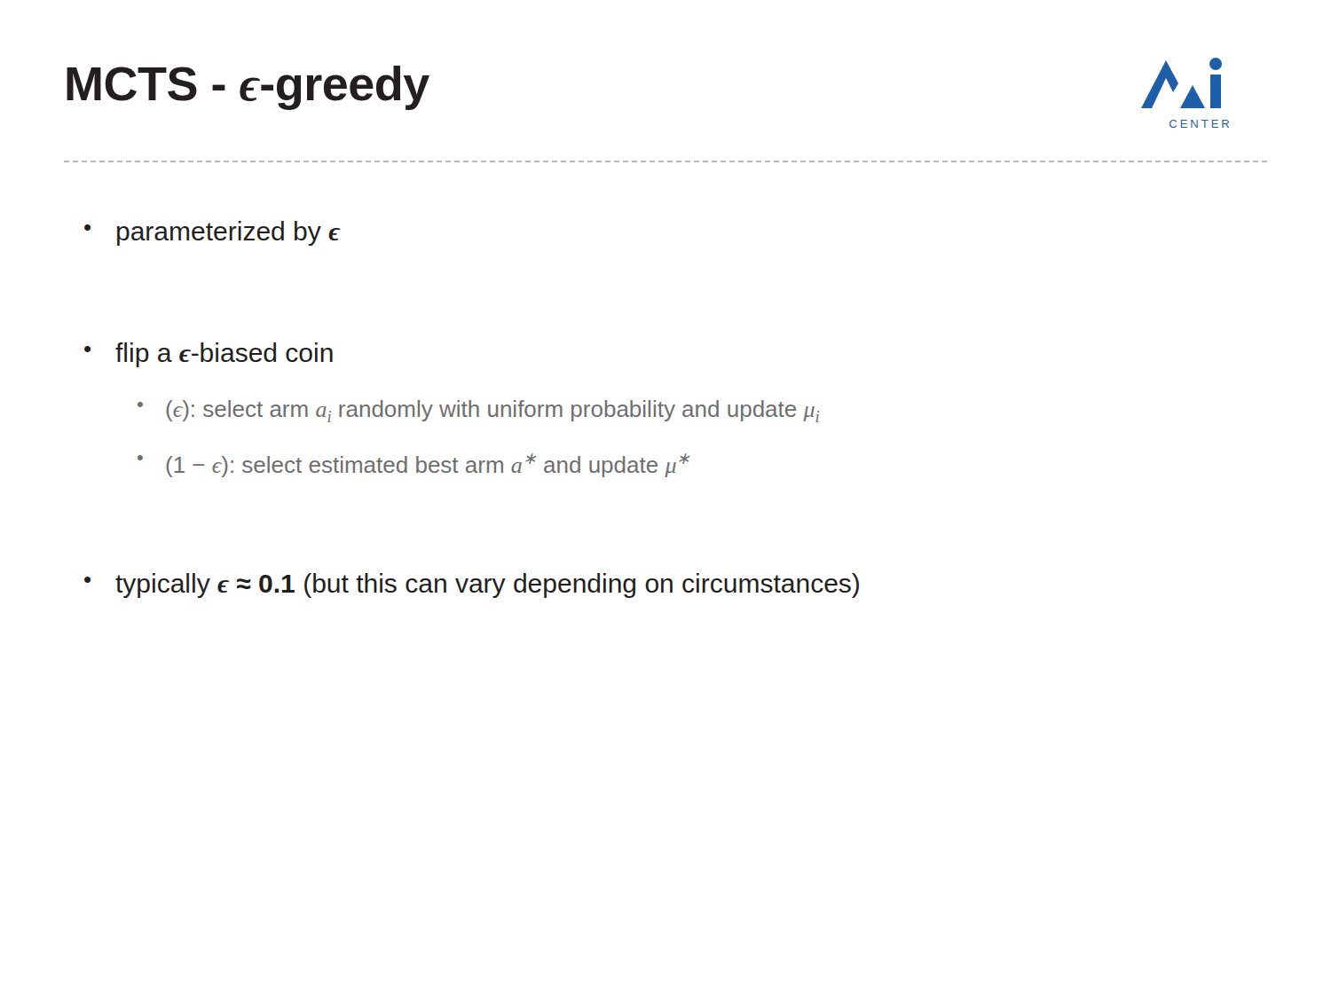MCTS - ϵ-greedy
CENTER
parameterized by ϵ
flip a ϵ-biased coin
(ϵ): select arm ai randomly with uniform probability and update μi
(1 − ϵ): select estimated best arm a∗ and update μ∗
typically ϵ ≈ 0.1 (but this can vary depending on circumstances)